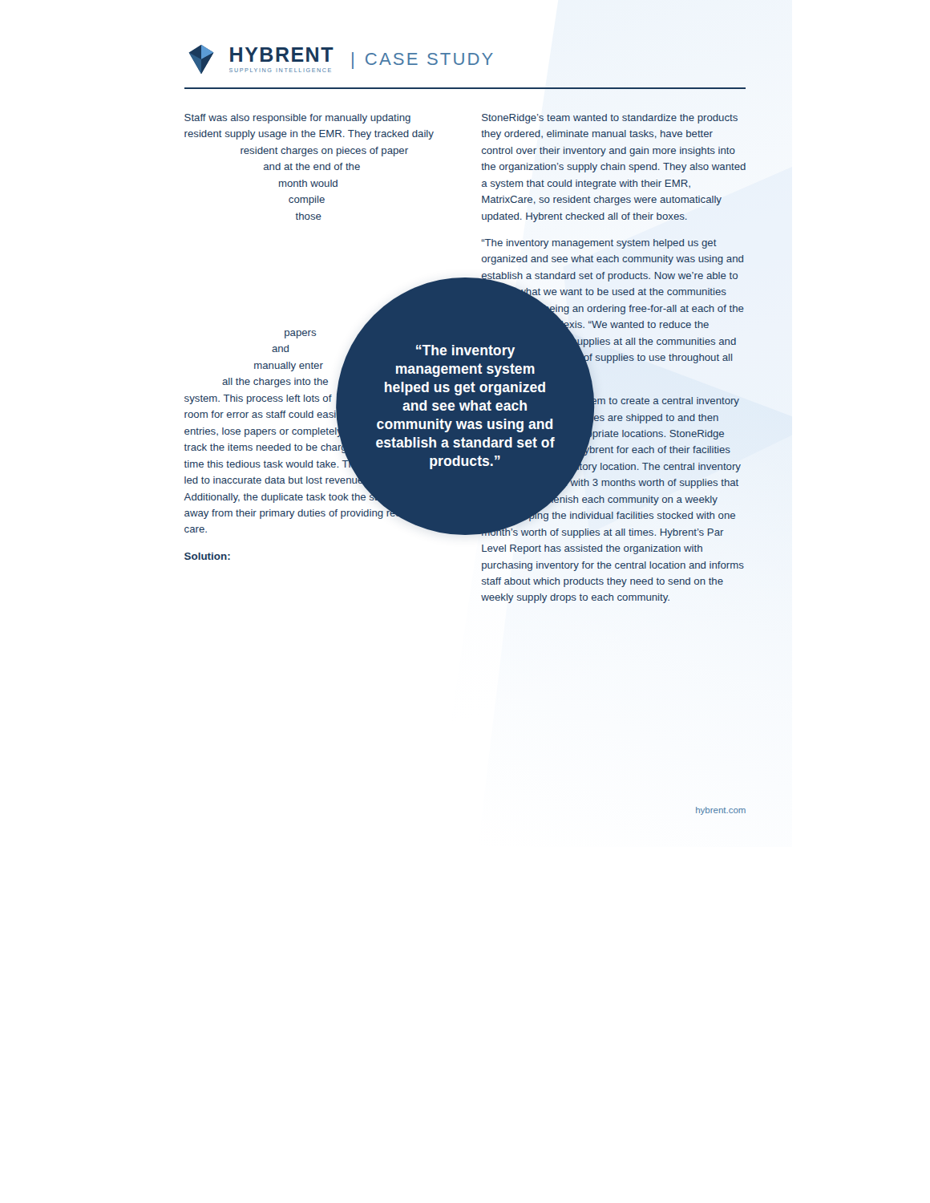HYBRENT SUPPLYING INTELLIGENCE
|CASE STUDY
Staff was also responsible for manually updating resident supply usage in the EMR. They tracked daily resident charges on pieces of paper and at the end of the month would compile those papers and manually enter all the charges into the system. This process left lots of room for error as staff could easily miss entries, lose papers or completely forget to track the items needed to be charged, not to mention time this tedious task would take. These errors not only led to inaccurate data but lost revenue for StoneRidge. Additionally, the duplicate task took the staff members away from their primary duties of providing resident care.
Solution:
StoneRidge’s team wanted to standardize the products they ordered, eliminate manual tasks, have better control over their inventory and gain more insights into the organization’s supply chain spend. They also wanted a system that could integrate with their EMR, MatrixCare, so resident charges were automatically updated. Hybrent checked all of their boxes.
“The inventory management system helped us get organized and see what each community was using and establish a standard set of products. Now we’re able to choose what we want to be used at the communities rather than it being an ordering free-for-all at each of the locations,” said Alexis. “We wanted to reduce the number of types of supplies at all the communities and create a standard set of supplies to use throughout all the communities.”
Hybrent also allowed them to create a central inventory location where all supplies are shipped to and then passed out to the appropriate locations. StoneRidge utilized par levels in Hybrent for each of their facilities and the central inventory location. The central inventory location is stocked with 3 months worth of supplies that they use to replenish each community on a weekly basis, keeping the individual facilities stocked with one month’s worth of supplies at all times. Hybrent’s Par Level Report has assisted the organization with purchasing inventory for the central location and informs staff about which products they need to send on the weekly supply drops to each community.
“The inventory management system helped us get organized and see what each community was using and establish a standard set of products.”
hybrent.com